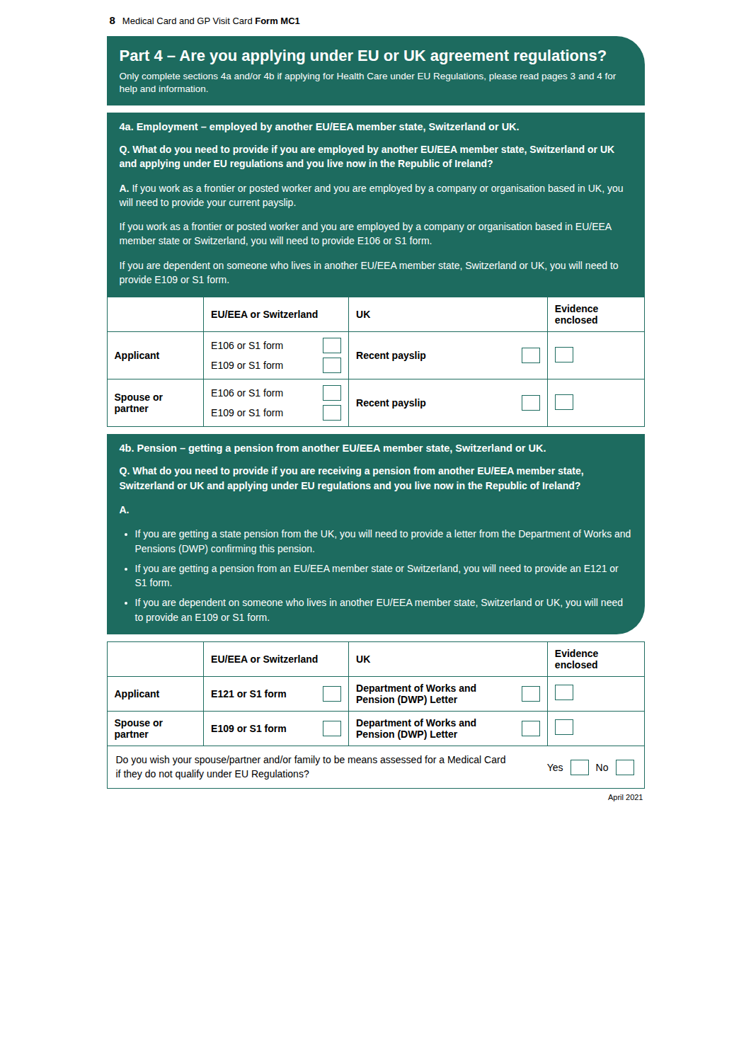8 Medical Card and GP Visit Card Form MC1
Part 4 – Are you applying under EU or UK agreement regulations?
Only complete sections 4a and/or 4b if applying for Health Care under EU Regulations, please read pages 3 and 4 for help and information.
4a. Employment – employed by another EU/EEA member state, Switzerland or UK.
Q. What do you need to provide if you are employed by another EU/EEA member state, Switzerland or UK and applying under EU regulations and you live now in the Republic of Ireland?
A. If you work as a frontier or posted worker and you are employed by a company or organisation based in UK, you will need to provide your current payslip.
If you work as a frontier or posted worker and you are employed by a company or organisation based in EU/EEA member state or Switzerland, you will need to provide E106 or S1 form.
If you are dependent on someone who lives in another EU/EEA member state, Switzerland or UK, you will need to provide E109 or S1 form.
| | EU/EEA or Switzerland | UK | Evidence enclosed |
| --- | --- | --- | --- |
| Applicant | E106 or S1 form E109 or S1 form | Recent payslip | |
| Spouse or partner | E106 or S1 form E109 or S1 form | Recent payslip | |
4b. Pension – getting a pension from another EU/EEA member state, Switzerland or UK.
Q. What do you need to provide if you are receiving a pension from another EU/EEA member state, Switzerland or UK and applying under EU regulations and you live now in the Republic of Ireland?
A.
If you are getting a state pension from the UK, you will need to provide a letter from the Department of Works and Pensions (DWP) confirming this pension.
If you are getting a pension from an EU/EEA member state or Switzerland, you will need to provide an E121 or S1 form.
If you are dependent on someone who lives in another EU/EEA member state, Switzerland or UK, you will need to provide an E109 or S1 form.
| | EU/EEA or Switzerland | UK | Evidence enclosed |
| --- | --- | --- | --- |
| Applicant | E121 or S1 form | Department of Works and Pension (DWP) Letter | |
| Spouse or partner | E109 or S1 form | Department of Works and Pension (DWP) Letter | |
Do you wish your spouse/partner and/or family to be means assessed for a Medical Card
if they do not qualify under EU Regulations?
Yes No
April 2021